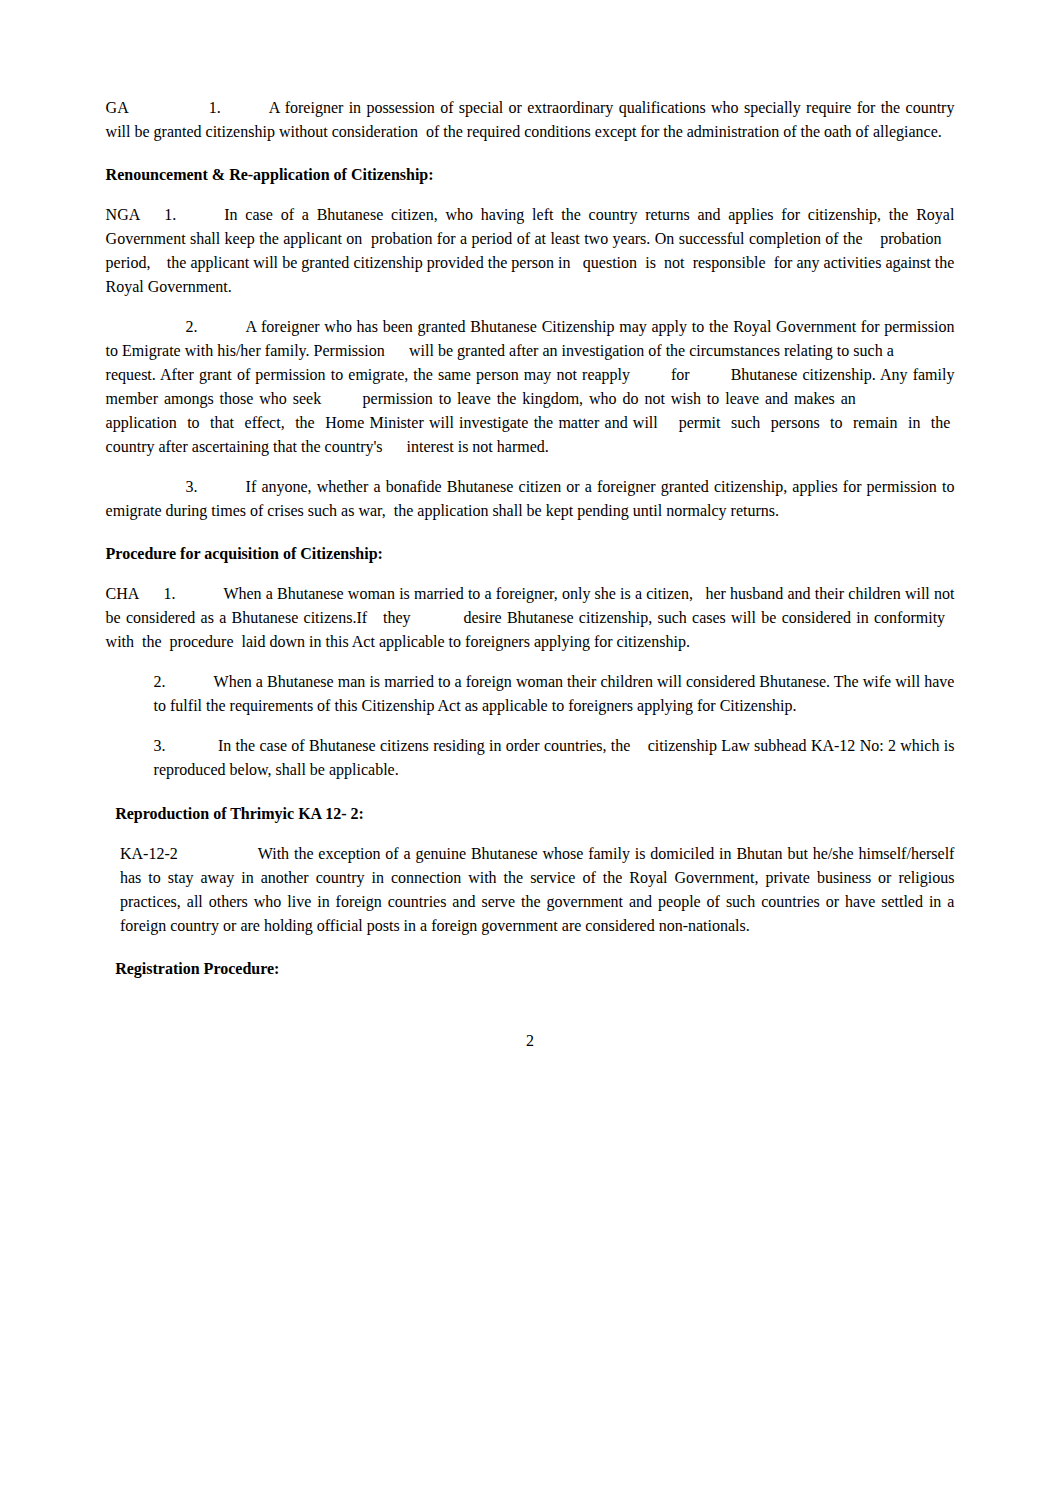GA 1. A foreigner in possession of special or extraordinary qualifications who specially require for the country will be granted citizenship without consideration of the required conditions except for the administration of the oath of allegiance.
Renouncement & Re-application of Citizenship:
NGA 1. In case of a Bhutanese citizen, who having left the country returns and applies for citizenship, the Royal Government shall keep the applicant on probation for a period of at least two years. On successful completion of the probation period, the applicant will be granted citizenship provided the person in question is not responsible for any activities against the Royal Government.
2. A foreigner who has been granted Bhutanese Citizenship may apply to the Royal Government for permission to Emigrate with his/her family. Permission will be granted after an investigation of the circumstances relating to such a request. After grant of permission to emigrate, the same person may not reapply for Bhutanese citizenship. Any family member amongs those who seek permission to leave the kingdom, who do not wish to leave and makes an application to that effect, the Home Minister will investigate the matter and will permit such persons to remain in the country after ascertaining that the country's interest is not harmed.
3. If anyone, whether a bonafide Bhutanese citizen or a foreigner granted citizenship, applies for permission to emigrate during times of crises such as war, the application shall be kept pending until normalcy returns.
Procedure for acquisition of Citizenship:
CHA 1. When a Bhutanese woman is married to a foreigner, only she is a citizen, her husband and their children will not be considered as a Bhutanese citizens.If they desire Bhutanese citizenship, such cases will be considered in conformity with the procedure laid down in this Act applicable to foreigners applying for citizenship.
2. When a Bhutanese man is married to a foreign woman their children will considered Bhutanese. The wife will have to fulfil the requirements of this Citizenship Act as applicable to foreigners applying for Citizenship.
3. In the case of Bhutanese citizens residing in order countries, the citizenship Law subhead KA-12 No: 2 which is reproduced below, shall be applicable.
Reproduction of Thrimyic KA 12- 2:
KA-12-2 With the exception of a genuine Bhutanese whose family is domiciled in Bhutan but he/she himself/herself has to stay away in another country in connection with the service of the Royal Government, private business or religious practices, all others who live in foreign countries and serve the government and people of such countries or have settled in a foreign country or are holding official posts in a foreign government are considered non-nationals.
Registration Procedure:
2